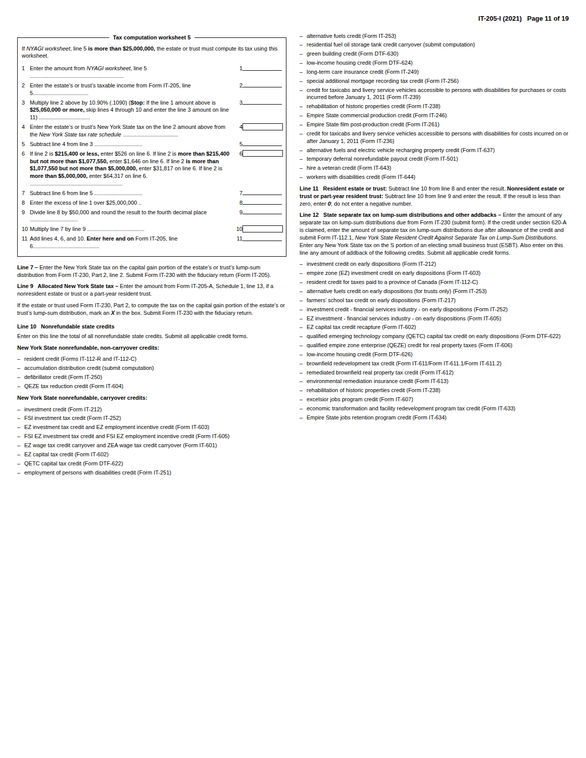IT-205-I (2021) Page 11 of 19
Tax computation worksheet 5
If NYAGI worksheet, line 5 is more than $25,000,000, the estate or trust must compute its tax using this worksheet.
| 1 | Enter the amount from NYAGI worksheet , line 5 ............................................................. | 1 | |
| 2 | Enter the estate’s or trust’s taxable income from Form IT-205, line 5 .................................... | 2 | |
| 3 | Multiply line 2 above by 10.90% (.1090) ( Stop: If the line 1 amount above is $25,050,000 or more, skip lines 4 through 10 and enter the line 3 amount on line 11) ................................. | 3 | |
| 4 | Enter the estate’s or trust’s New York State tax on the line 2 amount above from the New York State tax rate schedule .................................... | 4 | |
| 5 | Subtract line 4 from line 3 ............................... | 5 | |
| 6 | If line 2 is $215,400 or less, enter $526 on line 6. If line 2 is more than $215,400 but not more than $1,077,550, enter $1,646 on line 6. If line 2 is more than $1,077,550 but not more than $5,000,000, enter $31,817 on line 6. If line 2 is more than $5,000,000, enter $64,317 on line 6. ............................................................ | 6 | |
| 7 | Subtract line 6 from line 5 ............................... | 7 | |
| 8 | Enter the excess of line 1 over $25,000,000 .. | 8 | |
| 9 | Divide line 8 by $50,000 and round the result to the fourth decimal place ............................... | 9 | |
| 10 | Multiply line 7 by line 9 ..................................... | 10 | |
| 11 | Add lines 4, 6, and 10. Enter here and on Form IT-205, line 6 ........................................... | 11 | |
Line 7 – Enter the New York State tax on the capital gain portion of the estate’s or trust’s lump-sum distribution from Form IT-230, Part 2, line 2. Submit Form IT-230 with the fiduciary return (Form IT-205).
Line 9 Allocated New York State tax – Enter the amount from Form IT-205-A, Schedule 1, line 13, if a nonresident estate or trust or a part-year resident trust.
If the estate or trust used Form IT-230, Part 2, to compute the tax on the capital gain portion of the estate’s or trust’s lump-sum distribution, mark an X in the box. Submit Form IT-230 with the fiduciary return.
Line 10 Nonrefundable state credits
Enter on this line the total of all nonrefundable state credits. Submit all applicable credit forms.
New York State nonrefundable, non-carryover credits:
resident credit (Forms IT-112-R and IT-112-C)
accumulation distribution credit (submit computation)
defibrillator credit (Form IT-250)
QEZE tax reduction credit (Form IT-604)
New York State nonrefundable, carryover credits:
investment credit (Form IT-212)
FSI investment tax credit (Form IT-252)
EZ investment tax credit and EZ employment incentive credit (Form IT-603)
FSI EZ investment tax credit and FSI EZ employment incentive credit (Form IT-605)
EZ wage tax credit carryover and ZEA wage tax credit carryover (Form IT-601)
EZ capital tax credit (Form IT-602)
QETC capital tax credit (Form DTF-622)
employment of persons with disabilities credit (Form IT-251)
alternative fuels credit (Form IT-253)
residential fuel oil storage tank credit carryover (submit computation)
green building credit (Form DTF-630)
low-income housing credit (Form DTF-624)
long-term care insurance credit (Form IT-249)
special additional mortgage recording tax credit (Form IT-256)
credit for taxicabs and livery service vehicles accessible to persons with disabilities for purchases or costs incurred before January 1, 2011 (Form IT-239)
rehabilitation of historic properties credit (Form IT-238)
Empire State commercial production credit (Form IT-246)
Empire State film post-production credit (Form IT-261)
credit for taxicabs and livery service vehicles accessible to persons with disabilities for costs incurred on or after January 1, 2011 (Form IT-236)
alternative fuels and electric vehicle recharging property credit (Form IT-637)
temporary deferral nonrefundable payout credit (Form IT-501)
hire a veteran credit (Form IT-643)
workers with disabilities credit (Form IT-644)
Line 11 Resident estate or trust: Subtract line 10 from line 8 and enter the result. Nonresident estate or trust or part-year resident trust: Subtract line 10 from line 9 and enter the result. If the result is less than zero, enter 0; do not enter a negative number.
Line 12 State separate tax on lump-sum distributions and other addbacks – Enter the amount of any separate tax on lump-sum distributions due from Form IT-230 (submit form). If the credit under section 620-A is claimed, enter the amount of separate tax on lump-sum distributions due after allowance of the credit and submit Form IT-112.1, New York State Resident Credit Against Separate Tax on Lump-Sum Distributions. Enter any New York State tax on the S portion of an electing small business trust (ESBT). Also enter on this line any amount of addback of the following credits. Submit all applicable credit forms.
investment credit on early dispositions (Form IT-212)
empire zone (EZ) investment credit on early dispositions (Form IT-603)
resident credit for taxes paid to a province of Canada (Form IT-112-C)
alternative fuels credit on early dispositions (for trusts only) (Form IT-253)
farmers’ school tax credit on early dispositions (Form IT-217)
investment credit - financial services industry - on early dispositions (Form IT-252)
EZ investment - financial services industry - on early dispositions (Form IT-605)
EZ capital tax credit recapture (Form IT-602)
qualified emerging technology company (QETC) capital tax credit on early dispositions (Form DTF-622)
qualified empire zone enterprise (QEZE) credit for real property taxes (Form IT-606)
low-income housing credit (Form DTF-626)
brownfield redevelopment tax credit (Form IT-611/Form IT-611.1/Form IT-611.2)
remediated brownfield real property tax credit (Form IT-612)
environmental remediation insurance credit (Form IT-613)
rehabilitation of historic properties credit (Form IT-238)
excelsior jobs program credit (Form IT-607)
economic transformation and facility redevelopment program tax credit (Form IT-633)
Empire State jobs retention program credit (Form IT-634)